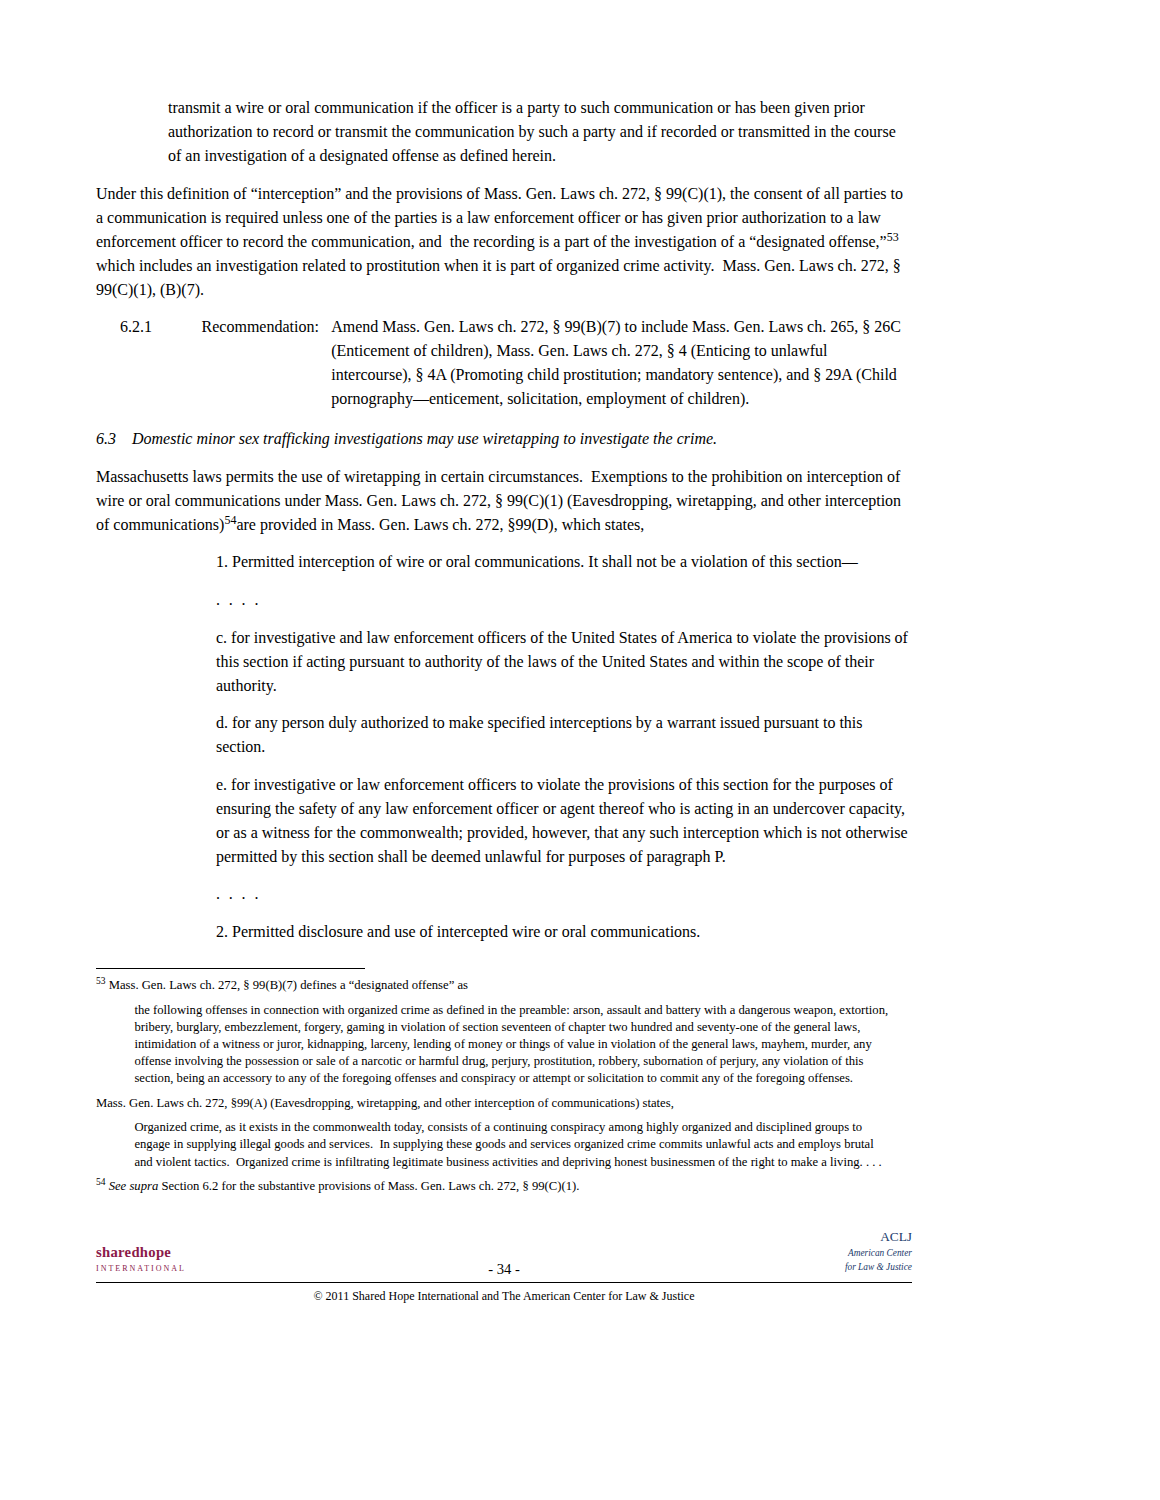transmit a wire or oral communication if the officer is a party to such communication or has been given prior authorization to record or transmit the communication by such a party and if recorded or transmitted in the course of an investigation of a designated offense as defined herein.
Under this definition of “interception” and the provisions of Mass. Gen. Laws ch. 272, § 99(C)(1), the consent of all parties to a communication is required unless one of the parties is a law enforcement officer or has given prior authorization to a law enforcement officer to record the communication, and the recording is a part of the investigation of a “designated offense,”53 which includes an investigation related to prostitution when it is part of organized crime activity. Mass. Gen. Laws ch. 272, § 99(C)(1), (B)(7).
6.2.1 Recommendation: Amend Mass. Gen. Laws ch. 272, § 99(B)(7) to include Mass. Gen. Laws ch. 265, § 26C (Enticement of children), Mass. Gen. Laws ch. 272, § 4 (Enticing to unlawful intercourse), § 4A (Promoting child prostitution; mandatory sentence), and § 29A (Child pornography—enticement, solicitation, employment of children).
6.3 Domestic minor sex trafficking investigations may use wiretapping to investigate the crime.
Massachusetts laws permits the use of wiretapping in certain circumstances. Exemptions to the prohibition on interception of wire or oral communications under Mass. Gen. Laws ch. 272, § 99(C)(1) (Eavesdropping, wiretapping, and other interception of communications)54are provided in Mass. Gen. Laws ch. 272, §99(D), which states,
1. Permitted interception of wire or oral communications. It shall not be a violation of this section—
. . . .
c. for investigative and law enforcement officers of the United States of America to violate the provisions of this section if acting pursuant to authority of the laws of the United States and within the scope of their authority.
d. for any person duly authorized to make specified interceptions by a warrant issued pursuant to this section.
e. for investigative or law enforcement officers to violate the provisions of this section for the purposes of ensuring the safety of any law enforcement officer or agent thereof who is acting in an undercover capacity, or as a witness for the commonwealth; provided, however, that any such interception which is not otherwise permitted by this section shall be deemed unlawful for purposes of paragraph P.
. . . .
2. Permitted disclosure and use of intercepted wire or oral communications.
53 Mass. Gen. Laws ch. 272, § 99(B)(7) defines a “designated offense” as
the following offenses in connection with organized crime as defined in the preamble: arson, assault and battery with a dangerous weapon, extortion, bribery, burglary, embezzlement, forgery, gaming in violation of section seventeen of chapter two hundred and seventy-one of the general laws, intimidation of a witness or juror, kidnapping, larceny, lending of money or things of value in violation of the general laws, mayhem, murder, any offense involving the possession or sale of a narcotic or harmful drug, perjury, prostitution, robbery, subornation of perjury, any violation of this section, being an accessory to any of the foregoing offenses and conspiracy or attempt or solicitation to commit any of the foregoing offenses.
Mass. Gen. Laws ch. 272, §99(A) (Eavesdropping, wiretapping, and other interception of communications) states,
Organized crime, as it exists in the commonwealth today, consists of a continuing conspiracy among highly organized and disciplined groups to engage in supplying illegal goods and services. In supplying these goods and services organized crime commits unlawful acts and employs brutal and violent tactics. Organized crime is infiltrating legitimate business activities and depriving honest businessmen of the right to make a living. . . .
54 See supra Section 6.2 for the substantive provisions of Mass. Gen. Laws ch. 272, § 99(C)(1).
sharedhope
INTERNATIONAL
ACLJ
American Center
for Law & Justice
- 34 -
© 2011 Shared Hope International and The American Center for Law & Justice